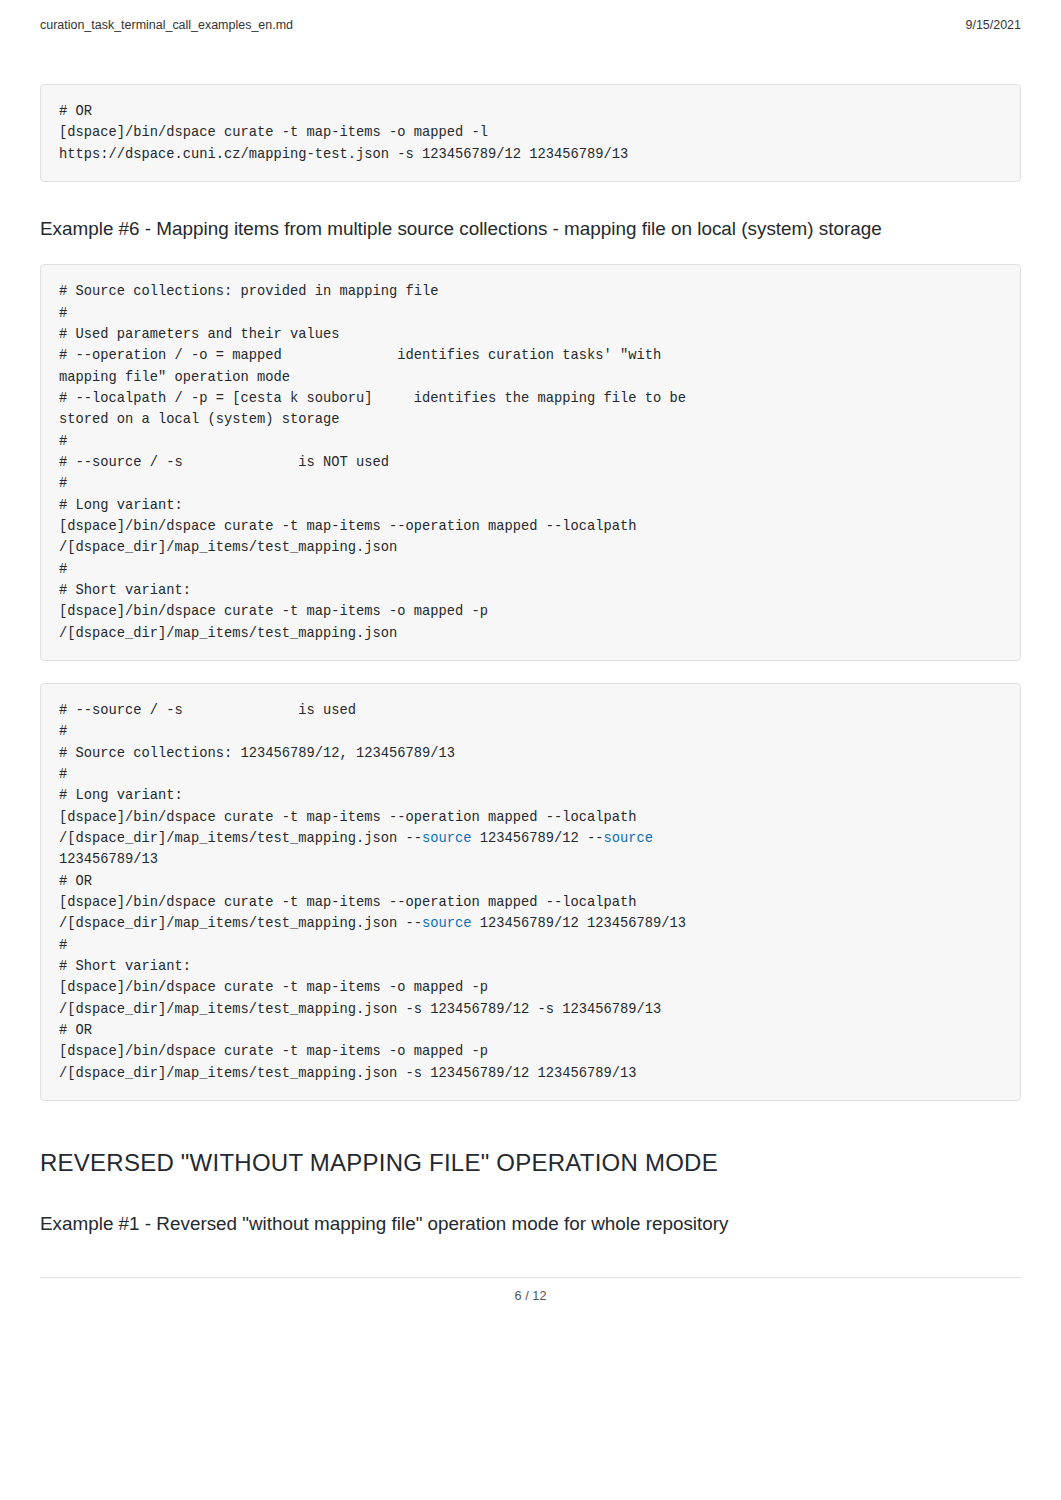curation_task_terminal_call_examples_en.md 9/15/2021
# OR
[dspace]/bin/dspace curate -t map-items -o mapped -l
https://dspace.cuni.cz/mapping-test.json -s 123456789/12 123456789/13
Example #6 - Mapping items from multiple source collections - mapping file on local (system) storage
# Source collections: provided in mapping file
#
# Used parameters and their values
# --operation / -o = mapped              identifies curation tasks' "with
mapping file" operation mode
# --localpath / -p = [cesta k souboru]     identifies the mapping file to be
stored on a local (system) storage
#
# --source / -s              is NOT used
#
# Long variant:
[dspace]/bin/dspace curate -t map-items --operation mapped --localpath
/[dspace_dir]/map_items/test_mapping.json
#
# Short variant:
[dspace]/bin/dspace curate -t map-items -o mapped -p
/[dspace_dir]/map_items/test_mapping.json
# --source / -s              is used
#
# Source collections: 123456789/12, 123456789/13
#
# Long variant:
[dspace]/bin/dspace curate -t map-items --operation mapped --localpath
/[dspace_dir]/map_items/test_mapping.json --source 123456789/12 --source
123456789/13
# OR
[dspace]/bin/dspace curate -t map-items --operation mapped --localpath
/[dspace_dir]/map_items/test_mapping.json --source 123456789/12 123456789/13
#
# Short variant:
[dspace]/bin/dspace curate -t map-items -o mapped -p
/[dspace_dir]/map_items/test_mapping.json -s 123456789/12 -s 123456789/13
# OR
[dspace]/bin/dspace curate -t map-items -o mapped -p
/[dspace_dir]/map_items/test_mapping.json -s 123456789/12 123456789/13
REVERSED "WITHOUT MAPPING FILE" OPERATION MODE
Example #1 - Reversed "without mapping file" operation mode for whole repository
6 / 12